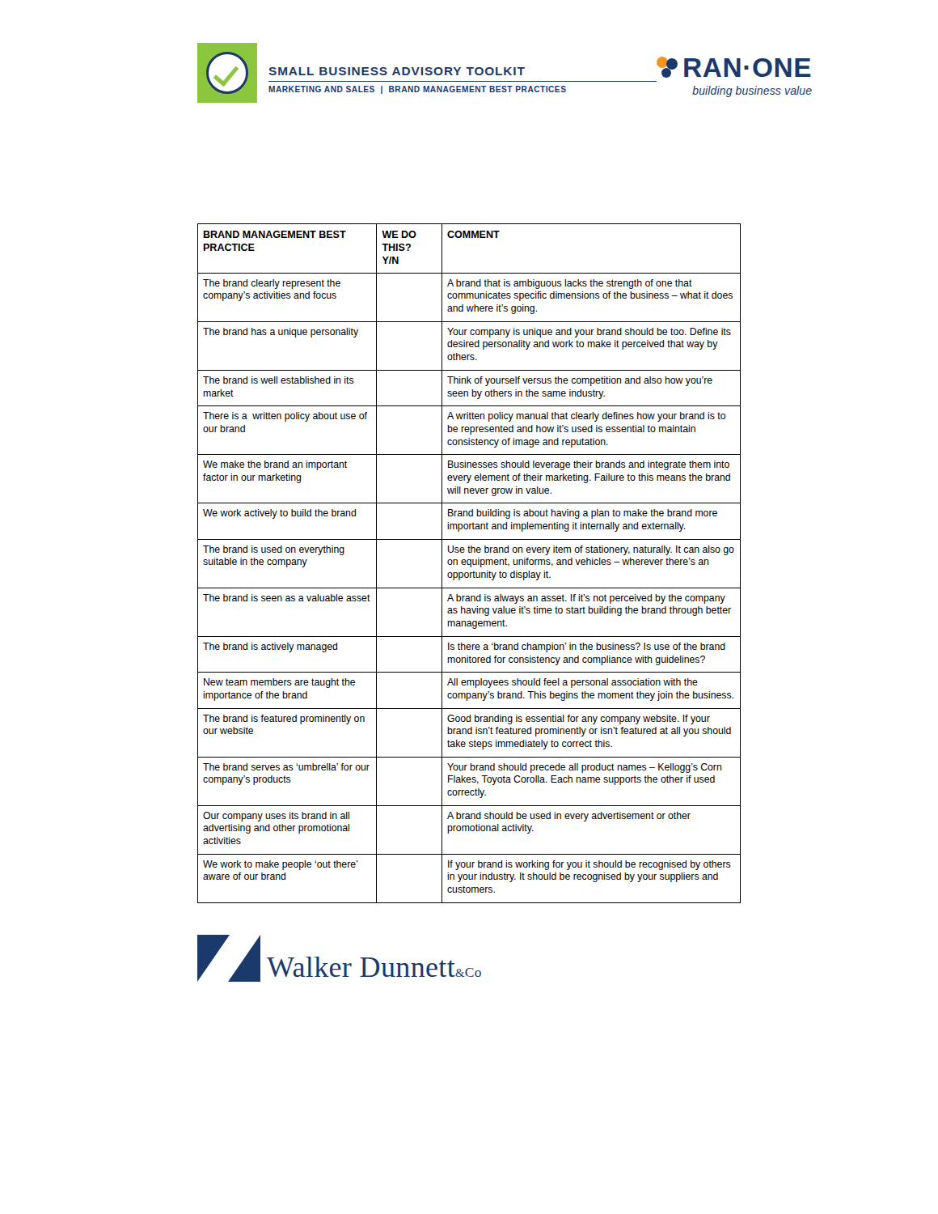SMALL BUSINESS ADVISORY TOOLKIT
MARKETING AND SALES | BRAND MANAGEMENT BEST PRACTICES
RAN·ONE
building business value
| BRAND MANAGEMENT BEST PRACTICE | WE DO THIS? Y/N | COMMENT |
| --- | --- | --- |
| The brand clearly represent the company’s activities and focus | | A brand that is ambiguous lacks the strength of one that communicates specific dimensions of the business – what it does and where it’s going. |
| The brand has a unique personality | | Your company is unique and your brand should be too. Define its desired personality and work to make it perceived that way by others. |
| The brand is well established in its market | | Think of yourself versus the competition and also how you’re seen by others in the same industry. |
| There is a written policy about use of our brand | | A written policy manual that clearly defines how your brand is to be represented and how it’s used is essential to maintain consistency of image and reputation. |
| We make the brand an important factor in our marketing | | Businesses should leverage their brands and integrate them into every element of their marketing. Failure to this means the brand will never grow in value. |
| We work actively to build the brand | | Brand building is about having a plan to make the brand more important and implementing it internally and externally. |
| The brand is used on everything suitable in the company | | Use the brand on every item of stationery, naturally. It can also go on equipment, uniforms, and vehicles – wherever there’s an opportunity to display it. |
| The brand is seen as a valuable asset | | A brand is always an asset. If it’s not perceived by the company as having value it’s time to start building the brand through better management. |
| The brand is actively managed | | Is there a ‘brand champion’ in the business? Is use of the brand monitored for consistency and compliance with guidelines? |
| New team members are taught the importance of the brand | | All employees should feel a personal association with the company’s brand. This begins the moment they join the business. |
| The brand is featured prominently on our website | | Good branding is essential for any company website. If your brand isn’t featured prominently or isn’t featured at all you should take steps immediately to correct this. |
| The brand serves as ‘umbrella’ for our company’s products | | Your brand should precede all product names – Kellogg’s Corn Flakes, Toyota Corolla. Each name supports the other if used correctly. |
| Our company uses its brand in all advertising and other promotional activities | | A brand should be used in every advertisement or other promotional activity. |
| We work to make people ‘out there’ aware of our brand | | If your brand is working for you it should be recognised by others in your industry. It should be recognised by your suppliers and customers. |
Walker Dunnett&Co